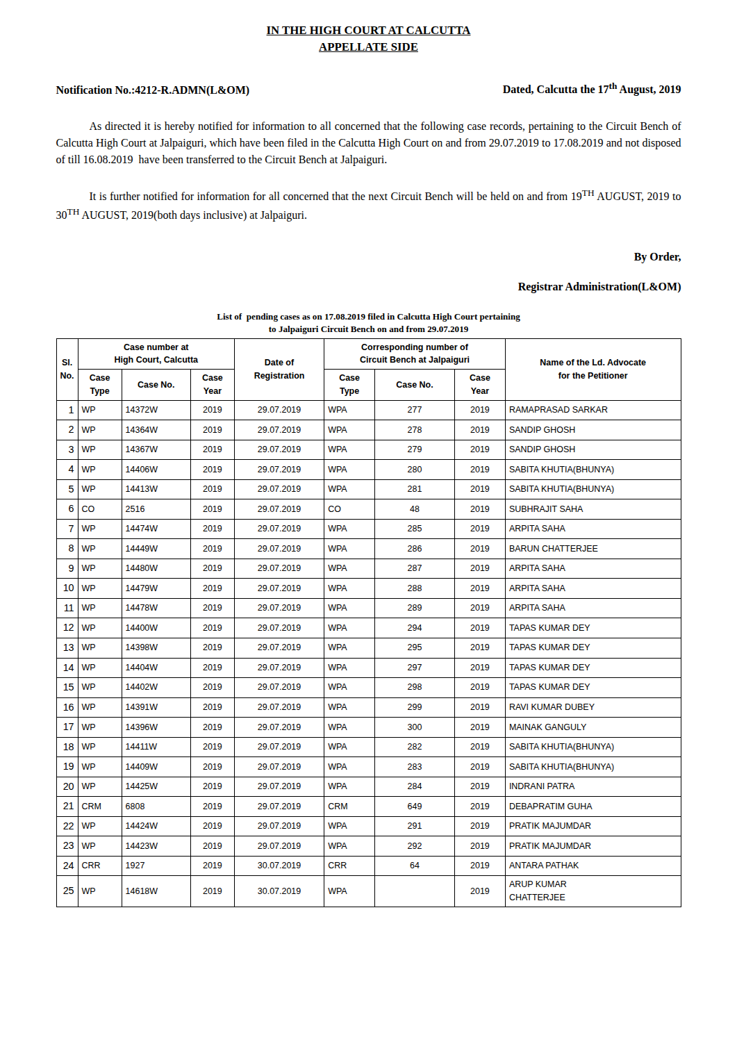IN THE HIGH COURT AT CALCUTTA
APPELLATE SIDE
Notification No.:4212-R.ADMN(L&OM) Dated, Calcutta the 17th August, 2019
As directed it is hereby notified for information to all concerned that the following case records, pertaining to the Circuit Bench of Calcutta High Court at Jalpaiguri, which have been filed in the Calcutta High Court on and from 29.07.2019 to 17.08.2019 and not disposed of till 16.08.2019 have been transferred to the Circuit Bench at Jalpaiguri.
It is further notified for information for all concerned that the next Circuit Bench will be held on and from 19TH AUGUST, 2019 to 30TH AUGUST, 2019(both days inclusive) at Jalpaiguri.
By Order,
Registrar Administration(L&OM)
List of pending cases as on 17.08.2019 filed in Calcutta High Court pertaining
to Jalpaiguri Circuit Bench on and from 29.07.2019
| Sl. No. | Case number at High Court, Calcutta | Date of Registration | Corresponding number of Circuit Bench at Jalpaiguri | Name of the Ld. Advocate for the Petitioner |
| --- | --- | --- | --- | --- |
| Case Type | Case No. | Case Year | Case Type | Case No. | Case Year |
| 1 | WP | 14372W | 2019 | 29.07.2019 | WPA | 277 | 2019 | RAMAPRASAD SARKAR |
| 2 | WP | 14364W | 2019 | 29.07.2019 | WPA | 278 | 2019 | SANDIP GHOSH |
| 3 | WP | 14367W | 2019 | 29.07.2019 | WPA | 279 | 2019 | SANDIP GHOSH |
| 4 | WP | 14406W | 2019 | 29.07.2019 | WPA | 280 | 2019 | SABITA KHUTIA(BHUNYA) |
| 5 | WP | 14413W | 2019 | 29.07.2019 | WPA | 281 | 2019 | SABITA KHUTIA(BHUNYA) |
| 6 | CO | 2516 | 2019 | 29.07.2019 | CO | 48 | 2019 | SUBHRAJIT SAHA |
| 7 | WP | 14474W | 2019 | 29.07.2019 | WPA | 285 | 2019 | ARPITA SAHA |
| 8 | WP | 14449W | 2019 | 29.07.2019 | WPA | 286 | 2019 | BARUN CHATTERJEE |
| 9 | WP | 14480W | 2019 | 29.07.2019 | WPA | 287 | 2019 | ARPITA SAHA |
| 10 | WP | 14479W | 2019 | 29.07.2019 | WPA | 288 | 2019 | ARPITA SAHA |
| 11 | WP | 14478W | 2019 | 29.07.2019 | WPA | 289 | 2019 | ARPITA SAHA |
| 12 | WP | 14400W | 2019 | 29.07.2019 | WPA | 294 | 2019 | TAPAS KUMAR DEY |
| 13 | WP | 14398W | 2019 | 29.07.2019 | WPA | 295 | 2019 | TAPAS KUMAR DEY |
| 14 | WP | 14404W | 2019 | 29.07.2019 | WPA | 297 | 2019 | TAPAS KUMAR DEY |
| 15 | WP | 14402W | 2019 | 29.07.2019 | WPA | 298 | 2019 | TAPAS KUMAR DEY |
| 16 | WP | 14391W | 2019 | 29.07.2019 | WPA | 299 | 2019 | RAVI KUMAR DUBEY |
| 17 | WP | 14396W | 2019 | 29.07.2019 | WPA | 300 | 2019 | MAINAK GANGULY |
| 18 | WP | 14411W | 2019 | 29.07.2019 | WPA | 282 | 2019 | SABITA KHUTIA(BHUNYA) |
| 19 | WP | 14409W | 2019 | 29.07.2019 | WPA | 283 | 2019 | SABITA KHUTIA(BHUNYA) |
| 20 | WP | 14425W | 2019 | 29.07.2019 | WPA | 284 | 2019 | INDRANI PATRA |
| 21 | CRM | 6808 | 2019 | 29.07.2019 | CRM | 649 | 2019 | DEBAPRATIM GUHA |
| 22 | WP | 14424W | 2019 | 29.07.2019 | WPA | 291 | 2019 | PRATIK MAJUMDAR |
| 23 | WP | 14423W | 2019 | 29.07.2019 | WPA | 292 | 2019 | PRATIK MAJUMDAR |
| 24 | CRR | 1927 | 2019 | 30.07.2019 | CRR | 64 | 2019 | ANTARA PATHAK |
| 25 | WP | 14618W | 2019 | 30.07.2019 | WPA | | 2019 | ARUP KUMAR CHATTERJEE |